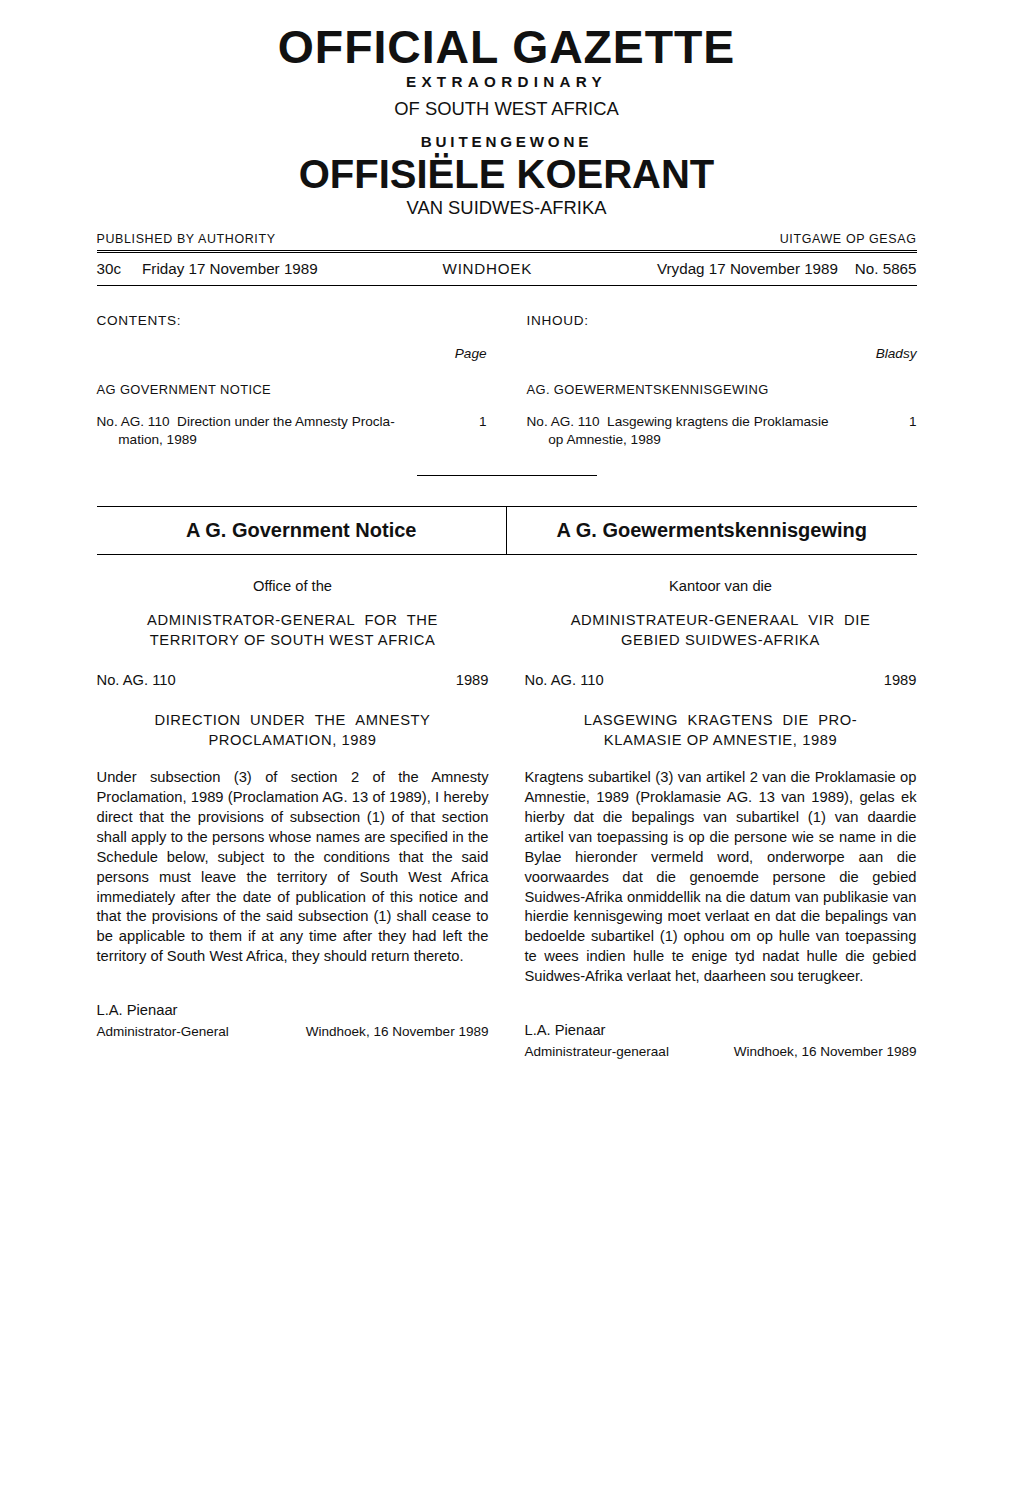OFFICIAL GAZETTE
EXTRAORDINARY
OF SOUTH WEST AFRICA
BUITENGEWONE
OFFISIËLE KOERANT
VAN SUIDWES-AFRIKA
PUBLISHED BY AUTHORITY UITGAWE OP GESAG
30c Friday 17 November 1989 WINDHOEK Vrydag 17 November 1989 No. 5865
CONTENTS:
Page
AG GOVERNMENT NOTICE
No. AG. 110 Direction under the Amnesty Procla-mation, 1989 1
INHOUD:
Bladsy
AG. GOEWERMENTSKENNISGEWING
No. AG. 110 Lasgewing kragtens die Proklamasieop Amnestie, 1989 1
A G. Government Notice
A G. Goewermentskennisgewing
Office of the
ADMINISTRATOR-GENERAL FOR THE
TERRITORY OF SOUTH WEST AFRICA
No. AG. 110 1989
DIRECTION UNDER THE AMNESTY
PROCLAMATION, 1989
Under subsection (3) of section 2 of the Amnesty Proclamation, 1989 (Proclamation AG. 13 of 1989), I hereby direct that the provisions of subsection (1) of that section shall apply to the persons whose names are specified in the Schedule below, subject to the conditions that the said persons must leave the territory of South West Africa immediately after the date of publication of this notice and that the provisions of the said subsection (1) shall cease to be applicable to them if at any time after they had left the territory of South West Africa, they should return thereto.
L.A. Pienaar
Administrator-General Windhoek, 16 November 1989
Kantoor van die
ADMINISTRATEUR-GENERAAL VIR DIE
GEBIED SUIDWES-AFRIKA
No. AG. 110 1989
LASGEWING KRAGTENS DIE PRO-
KLAMASIE OP AMNESTIE, 1989
Kragtens subartikel (3) van artikel 2 van die Proklamasie op Amnestie, 1989 (Proklamasie AG. 13 van 1989), gelas ek hierby dat die bepalings van subartikel (1) van daardie artikel van toepassing is op die persone wie se name in die Bylae hieronder vermeld word, onderworpe aan die voorwaardes dat die genoemde persone die gebied Suidwes-Afrika onmiddellik na die datum van publikasie van hierdie kennisgewing moet verlaat en dat die bepalings van bedoelde subartikel (1) ophou om op hulle van toepassing te wees indien hulle te enige tyd nadat hulle die gebied Suidwes-Afrika verlaat het, daarheen sou terugkeer.
L.A. Pienaar
Administrateur-generaal Windhoek, 16 November 1989